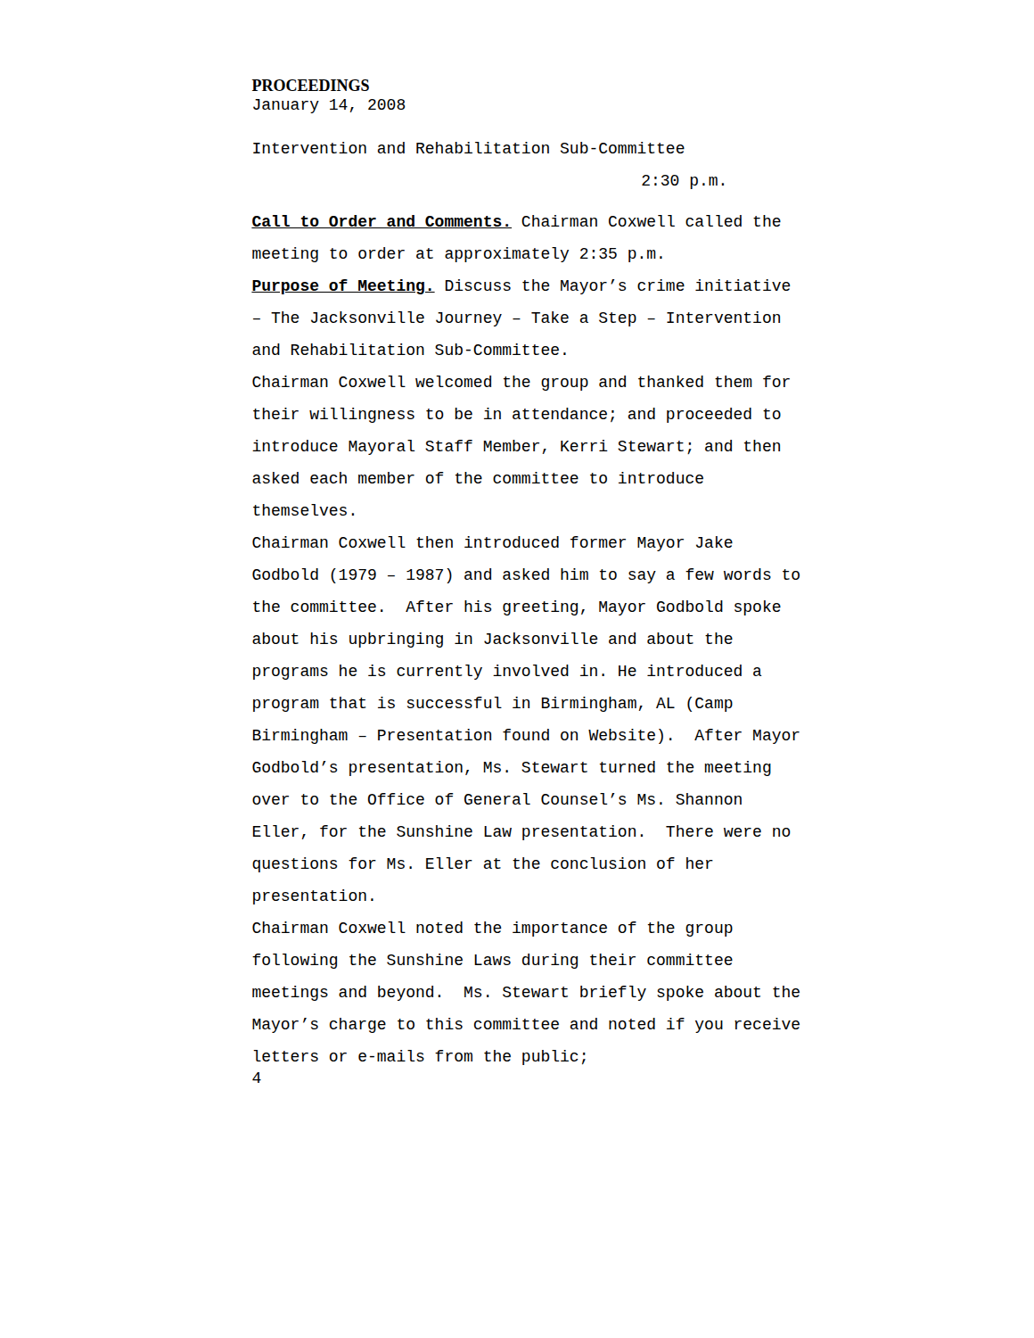PROCEEDINGS
January 14, 2008
Intervention and Rehabilitation Sub-Committee 2:30 p.m.
Call to Order and Comments. Chairman Coxwell called the meeting to order at approximately 2:35 p.m.
Purpose of Meeting. Discuss the Mayor’s crime initiative – The Jacksonville Journey – Take a Step – Intervention and Rehabilitation Sub-Committee.
Chairman Coxwell welcomed the group and thanked them for their willingness to be in attendance; and proceeded to introduce Mayoral Staff Member, Kerri Stewart; and then asked each member of the committee to introduce themselves.
Chairman Coxwell then introduced former Mayor Jake Godbold (1979 – 1987) and asked him to say a few words to the committee. After his greeting, Mayor Godbold spoke about his upbringing in Jacksonville and about the programs he is currently involved in. He introduced a program that is successful in Birmingham, AL (Camp Birmingham – Presentation found on Website). After Mayor Godbold’s presentation, Ms. Stewart turned the meeting over to the Office of General Counsel’s Ms. Shannon Eller, for the Sunshine Law presentation. There were no questions for Ms. Eller at the conclusion of her presentation.
Chairman Coxwell noted the importance of the group following the Sunshine Laws during their committee meetings and beyond. Ms. Stewart briefly spoke about the Mayor’s charge to this committee and noted if you receive letters or e-mails from the public;
4